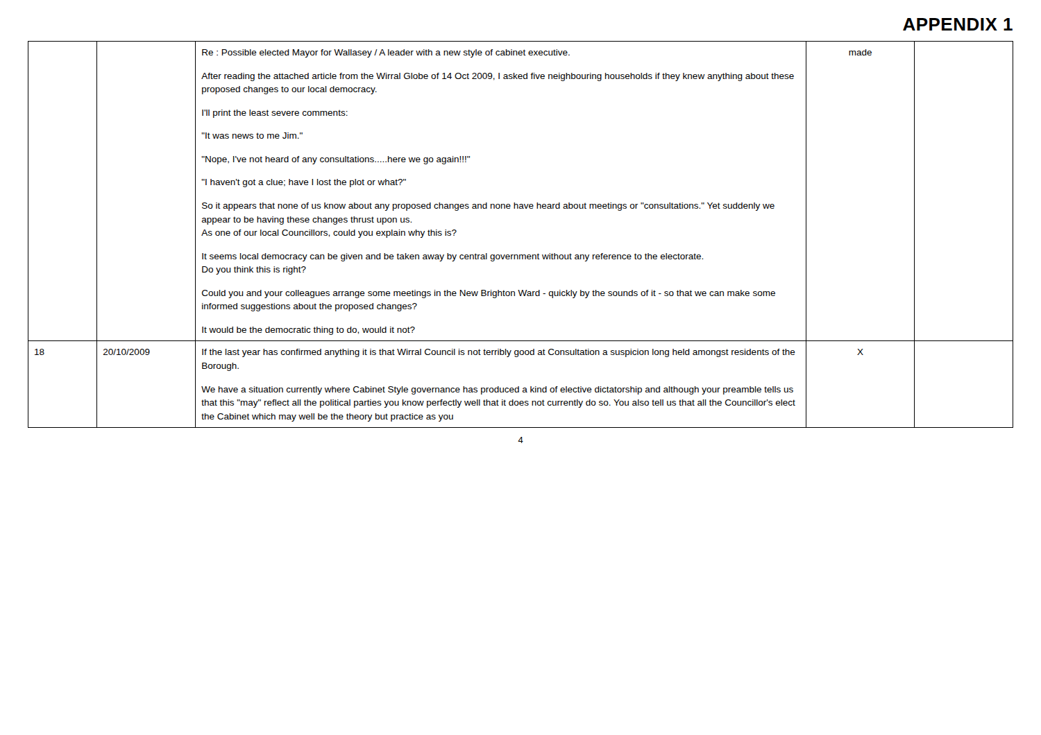APPENDIX 1
| | | Re : Possible elected Mayor for Wallasey / A leader with a new style of cabinet executive. After reading the attached article from the Wirral Globe of 14 Oct 2009, I asked five neighbouring households if they knew anything about these proposed changes to our local democracy. I'll print the least severe comments: "It was news to me Jim." "Nope, I've not heard of any consultations.....here we go again!!!" "I haven't got a clue; have I lost the plot or what?" So it appears that none of us know about any proposed changes and none have heard about meetings or "consultations." Yet suddenly we appear to be having these changes thrust upon us. As one of our local Councillors, could you explain why this is? It seems local democracy can be given and be taken away by central government without any reference to the electorate. Do you think this is right? Could you and your colleagues arrange some meetings in the New Brighton Ward - quickly by the sounds of it - so that we can make some informed suggestions about the proposed changes? It would be the democratic thing to do, would it not? | made | |
| 18 | 20/10/2009 | If the last year has confirmed anything it is that Wirral Council is not terribly good at Consultation a suspicion long held amongst residents of the Borough. We have a situation currently where Cabinet Style governance has produced a kind of elective dictatorship and although your preamble tells us that this "may" reflect all the political parties you know perfectly well that it does not currently do so. You also tell us that all the Councillor's elect the Cabinet which may well be the theory but practice as you | X | |
4